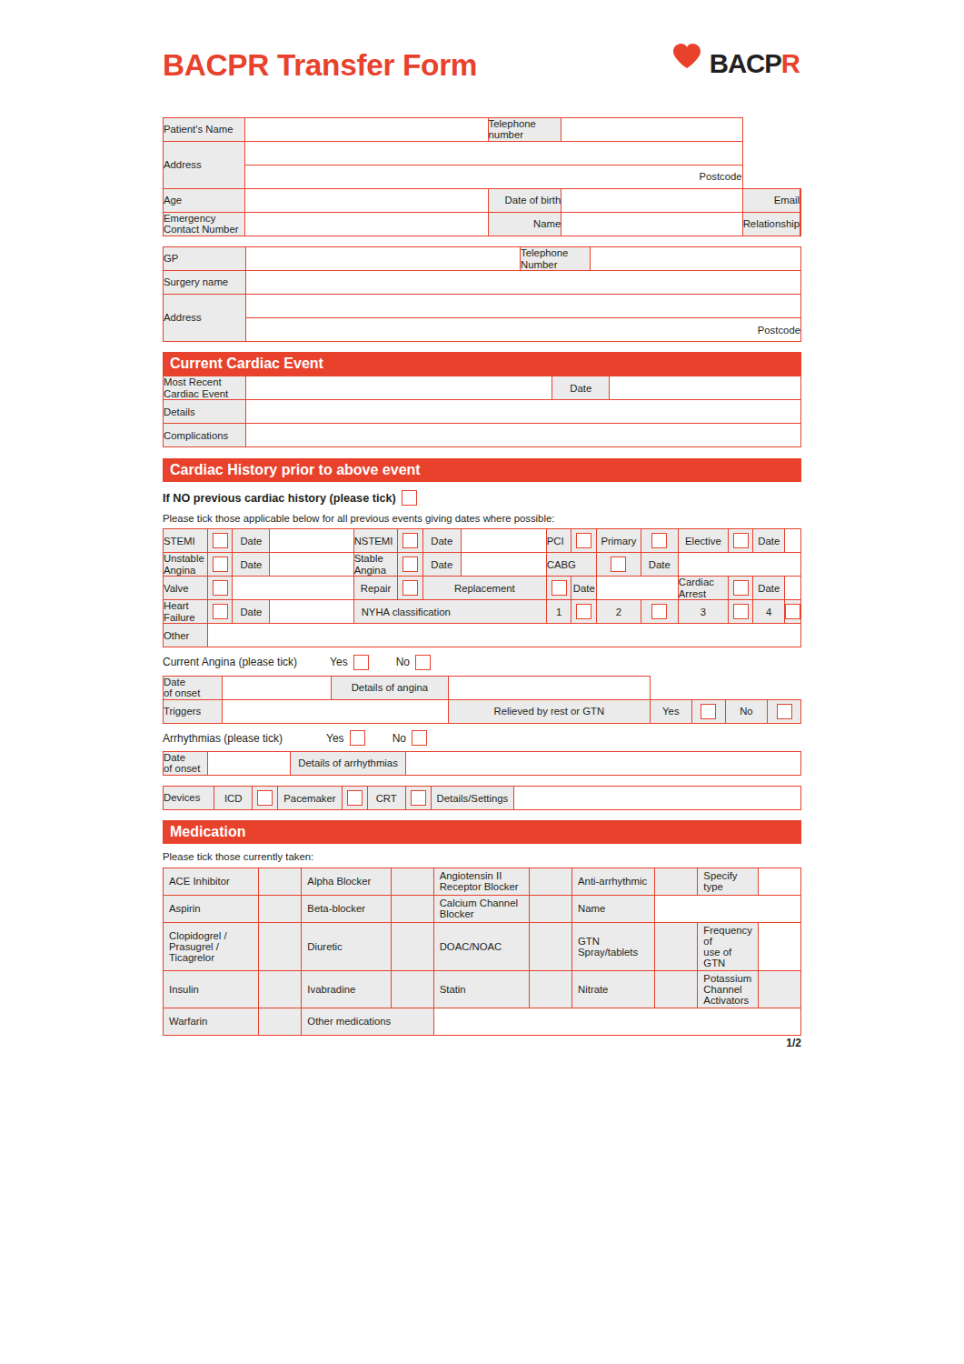BACPR Transfer Form
BACPR
| Patient's Name | | Telephone number | |
| Address | |
| Postcode |
| Age | | Date of birth | | Email | |
| Emergency Contact Number | | Name | | Relationship | |
| GP | | Telephone Number | |
| Surgery name | |
| Address | |
| Postcode |
Current Cardiac Event
| Most Recent Cardiac Event | | Date | |
| Details | |
| Complications | |
Cardiac History prior to above event
If NO previous cardiac history (please tick)
Please tick those applicable below for all previous events giving dates where possible:
| STEMI | | Date | | NSTEMI | | Date | | PCI | | Primary | | Elective | | Date | |
| Unstable Angina | | Date | | Stable Angina | | Date | | CABG | | Date | |
| Valve | | | Repair | | Replacement | | Date | | Cardiac Arrest | | Date | |
| Heart Failure | | Date | | NYHA classification | 1 | | 2 | | 3 | | 4 | |
| Other | |
Current Angina (please tick) Yes No
| Date of onset | | Details of angina | |
| Triggers | | Relieved by rest or GTN | Yes | | No | |
Arrhythmias (please tick) Yes No
| Date of onset | | Details of arrhythmias | |
| Devices | ICD | | Pacemaker | | CRT | | Details/Settings | |
Medication
Please tick those currently taken:
| ACE Inhibitor | | Alpha Blocker | | Angiotensin II Receptor Blocker | | Anti-arrhythmic | | Specify type | |
| Aspirin | | Beta-blocker | | Calcium Channel Blocker | | Name | |
| Clopidogrel / Prasugrel / Ticagrelor | | Diuretic | | DOAC/NOAC | | GTN Spray/tablets | | Frequency of use of GTN | |
| Insulin | | Ivabradine | | Statin | | Nitrate | | Potassium Channel Activators | |
| Warfarin | | Other medications | |
1/2